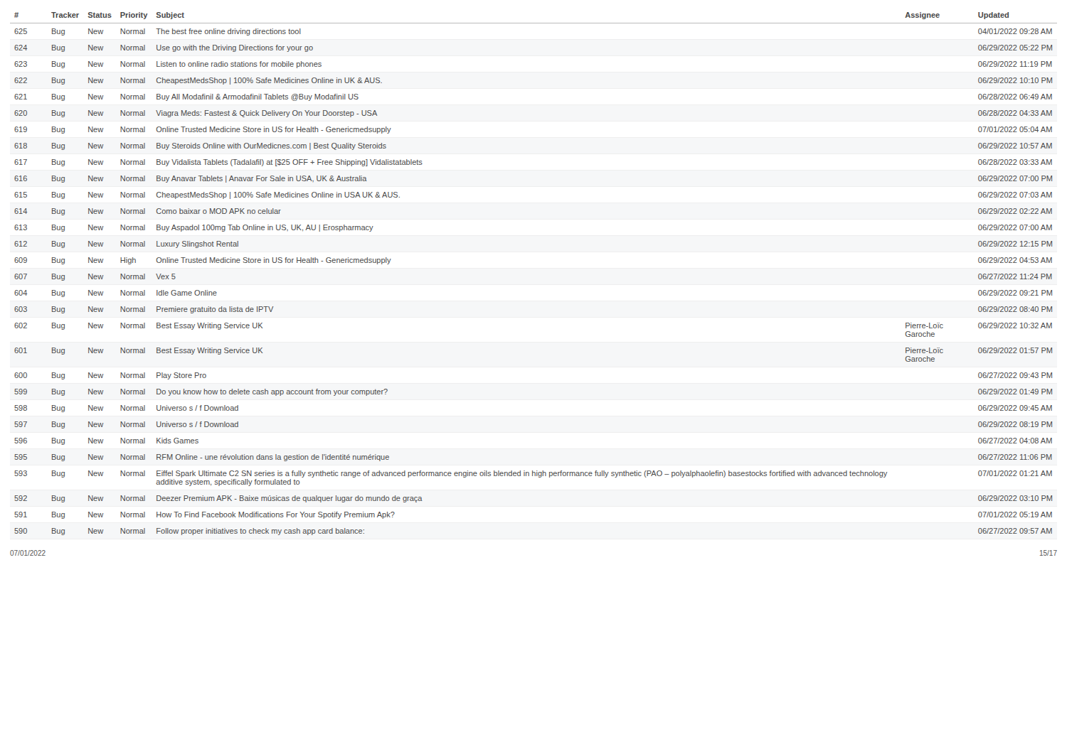| # | Tracker | Status | Priority | Subject | Assignee | Updated |
| --- | --- | --- | --- | --- | --- | --- |
| 625 | Bug | New | Normal | The best free online driving directions tool | | 04/01/2022 09:28 AM |
| 624 | Bug | New | Normal | Use go with the Driving Directions for your go | | 06/29/2022 05:22 PM |
| 623 | Bug | New | Normal | Listen to online radio stations for mobile phones | | 06/29/2022 11:19 PM |
| 622 | Bug | New | Normal | CheapestMedsShop / 100% Safe Medicines Online in UK & AUS. | | 06/29/2022 10:10 PM |
| 621 | Bug | New | Normal | Buy All Modafinil & Armodafinil Tablets @Buy Modafinil US | | 06/28/2022 06:49 AM |
| 620 | Bug | New | Normal | Viagra Meds: Fastest & Quick Delivery On Your Doorstep - USA | | 06/28/2022 04:33 AM |
| 619 | Bug | New | Normal | Online Trusted Medicine Store in US for Health - Genericmedsupply | | 07/01/2022 05:04 AM |
| 618 | Bug | New | Normal | Buy Steroids Online with OurMedicnes.com / Best Quality Steroids | | 06/29/2022 10:57 AM |
| 617 | Bug | New | Normal | Buy Vidalista Tablets (Tadalafil) at [$25 OFF + Free Shipping] Vidalistatablets | | 06/28/2022 03:33 AM |
| 616 | Bug | New | Normal | Buy Anavar Tablets / Anavar For Sale in USA, UK & Australia | | 06/29/2022 07:00 PM |
| 615 | Bug | New | Normal | CheapestMedsShop / 100% Safe Medicines Online in USA UK & AUS. | | 06/29/2022 07:03 AM |
| 614 | Bug | New | Normal | Como baixar o MOD APK no celular | | 06/29/2022 02:22 AM |
| 613 | Bug | New | Normal | Buy Aspadol 100mg Tab Online in US, UK, AU / Erospharmacy | | 06/29/2022 07:00 AM |
| 612 | Bug | New | Normal | Luxury Slingshot Rental | | 06/29/2022 12:15 PM |
| 609 | Bug | New | High | Online Trusted Medicine Store in US for Health - Genericmedsupply | | 06/29/2022 04:53 AM |
| 607 | Bug | New | Normal | Vex 5 | | 06/27/2022 11:24 PM |
| 604 | Bug | New | Normal | Idle Game Online | | 06/29/2022 09:21 PM |
| 603 | Bug | New | Normal | Premiere gratuito da lista de IPTV | | 06/29/2022 08:40 PM |
| 602 | Bug | New | Normal | Best Essay Writing Service UK | Pierre-Loïc Garoche | 06/29/2022 10:32 AM |
| 601 | Bug | New | Normal | Best Essay Writing Service UK | Pierre-Loïc Garoche | 06/29/2022 01:57 PM |
| 600 | Bug | New | Normal | Play Store Pro | | 06/27/2022 09:43 PM |
| 599 | Bug | New | Normal | Do you know how to delete cash app account from your computer? | | 06/29/2022 01:49 PM |
| 598 | Bug | New | Normal | Universo s / f Download | | 06/29/2022 09:45 AM |
| 597 | Bug | New | Normal | Universo s / f Download | | 06/29/2022 08:19 PM |
| 596 | Bug | New | Normal | Kids Games | | 06/27/2022 04:08 AM |
| 595 | Bug | New | Normal | RFM Online - une révolution dans la gestion de l'identité numérique | | 06/27/2022 11:06 PM |
| 593 | Bug | New | Normal | Eiffel Spark Ultimate C2 SN series is a fully synthetic range of advanced performance engine oils blended in high performance fully synthetic (PAO – polyalphaolefin) basestocks fortified with advanced technology additive system, specifically formulated to | | 07/01/2022 01:21 AM |
| 592 | Bug | New | Normal | Deezer Premium APK - Baixe músicas de qualquer lugar do mundo de graça | | 06/29/2022 03:10 PM |
| 591 | Bug | New | Normal | How To Find Facebook Modifications For Your Spotify Premium Apk? | | 07/01/2022 05:19 AM |
| 590 | Bug | New | Normal | Follow proper initiatives to check my cash app card balance: | | 06/27/2022 09:57 AM |
07/01/2022 15/17